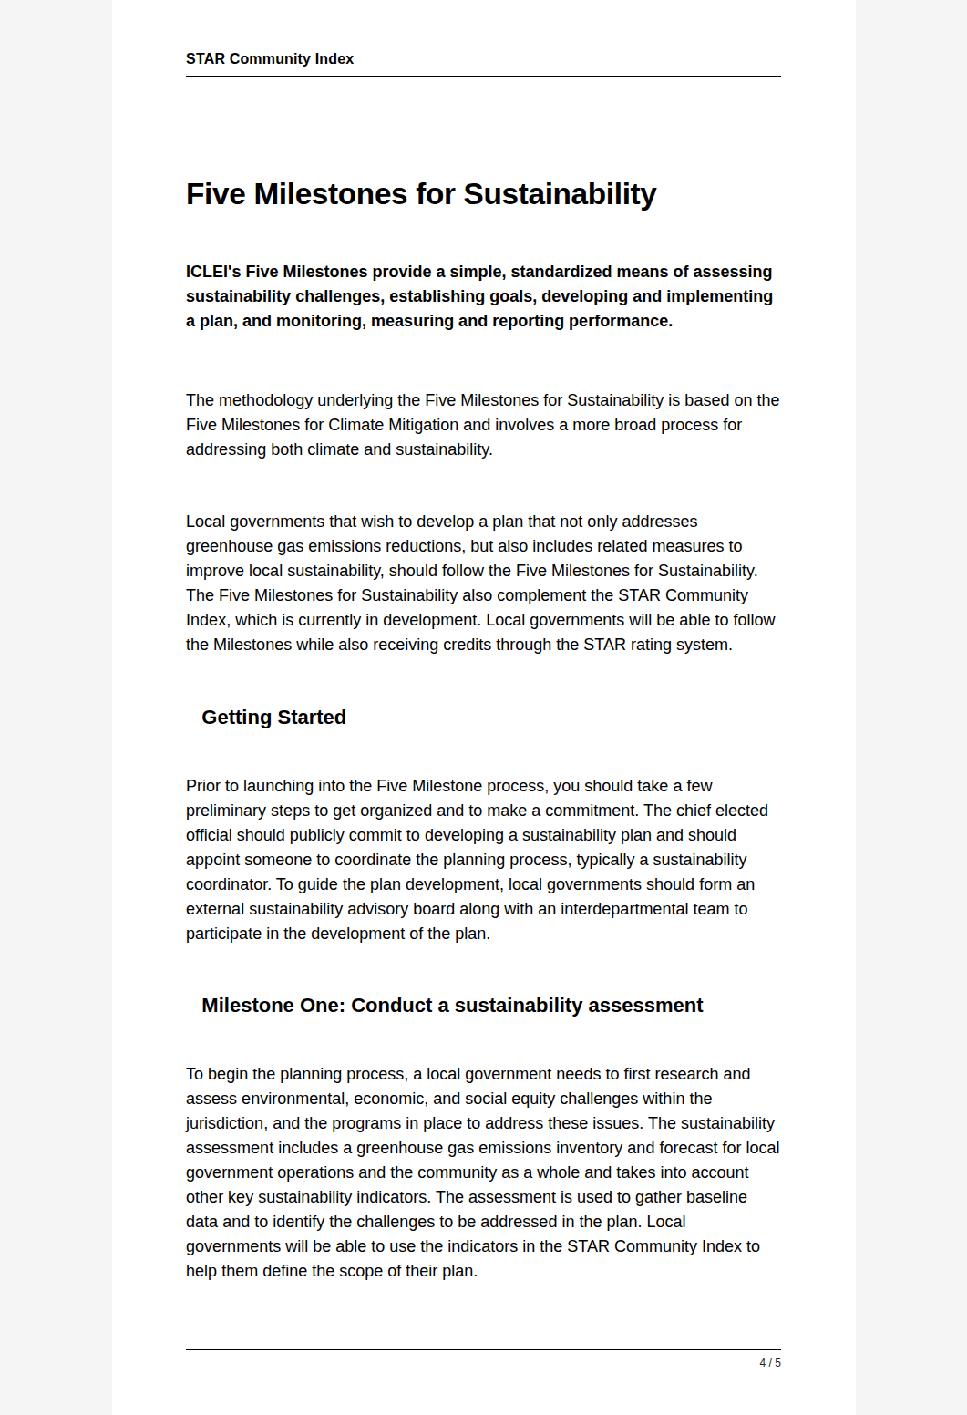STAR Community Index
Five Milestones for Sustainability
ICLEI's Five Milestones provide a simple, standardized means of assessing sustainability challenges, establishing goals, developing and implementing a plan, and monitoring, measuring and reporting performance.
The methodology underlying the Five Milestones for Sustainability is based on the Five Milestones for Climate Mitigation and involves a more broad process for addressing both climate and sustainability.
Local governments that wish to develop a plan that not only addresses greenhouse gas emissions reductions, but also includes related measures to improve local sustainability, should follow the Five Milestones for Sustainability. The Five Milestones for Sustainability also complement the STAR Community Index, which is currently in development. Local governments will be able to follow the Milestones while also receiving credits through the STAR rating system.
Getting Started
Prior to launching into the Five Milestone process, you should take a few preliminary steps to get organized and to make a commitment. The chief elected official should publicly commit to developing a sustainability plan and should appoint someone to coordinate the planning process, typically a sustainability coordinator. To guide the plan development, local governments should form an external sustainability advisory board along with an interdepartmental team to participate in the development of the plan.
Milestone One: Conduct a sustainability assessment
To begin the planning process, a local government needs to first research and assess environmental, economic, and social equity challenges within the jurisdiction, and the programs in place to address these issues. The sustainability assessment includes a greenhouse gas emissions inventory and forecast for local government operations and the community as a whole and takes into account other key sustainability indicators. The assessment is used to gather baseline data and to identify the challenges to be addressed in the plan. Local governments will be able to use the indicators in the STAR Community Index to help them define the scope of their plan.
4 / 5